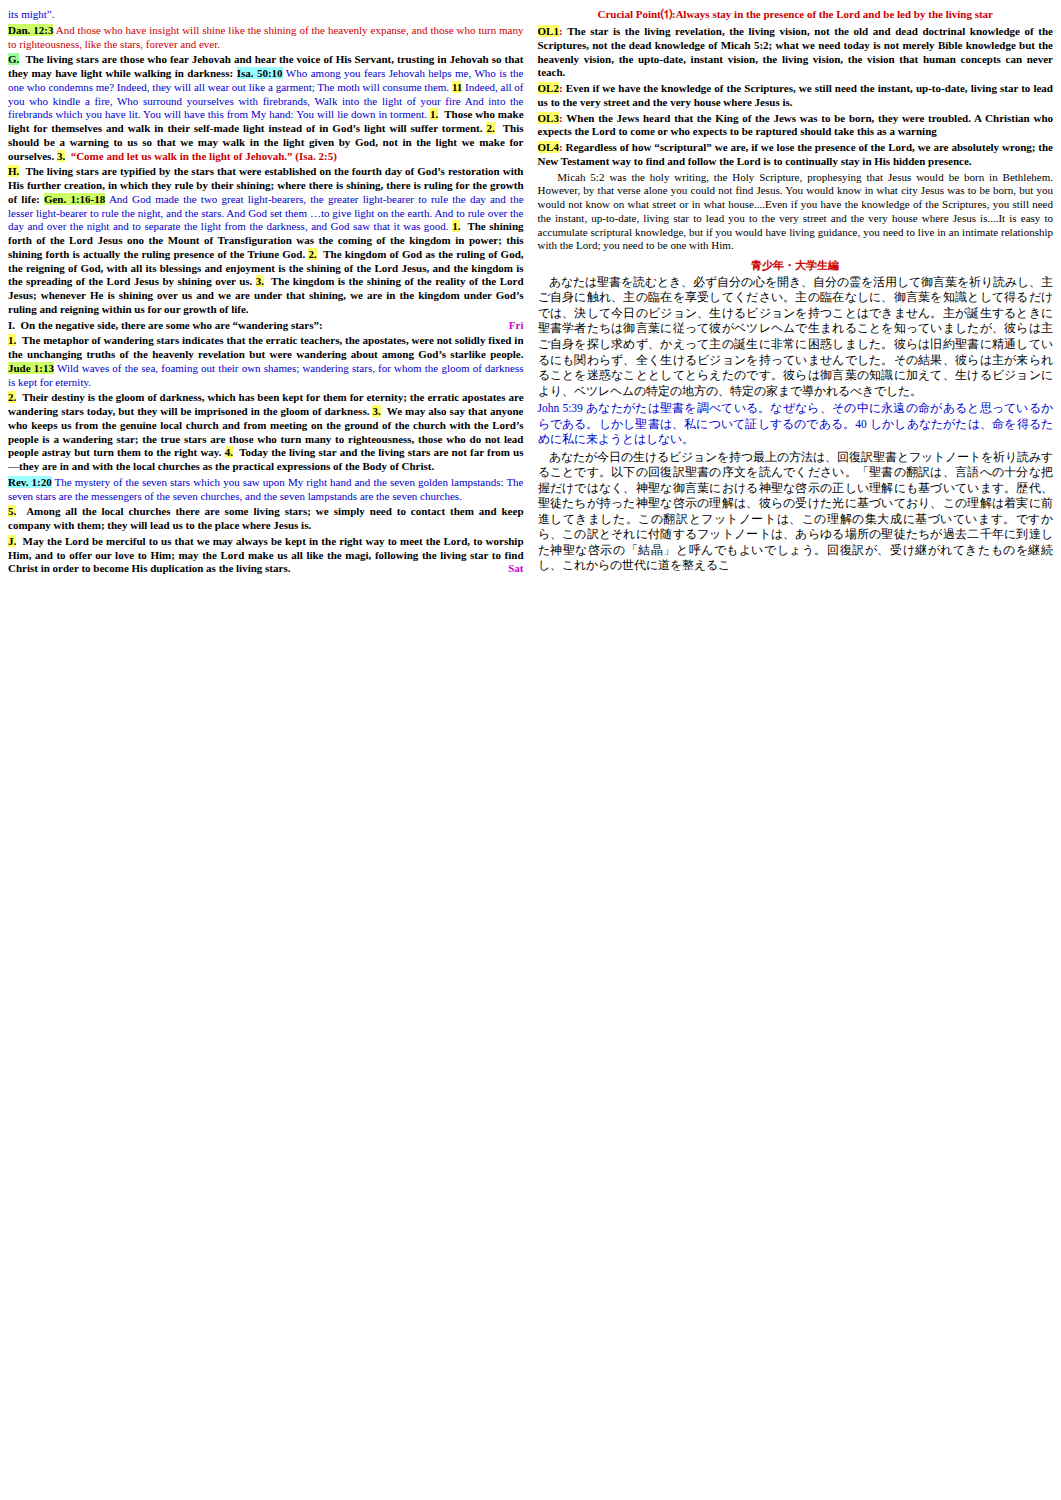its might”.
Dan. 12:3 And those who have insight will shine like the shining of the heavenly expanse, and those who turn many to righteousness, like the stars, forever and ever.
G. The living stars are those who fear Jehovah and hear the voice of His Servant, trusting in Jehovah so that they may have light while walking in darkness: Isa. 50:10 Who among you fears Jehovah helps me, Who is the one who condemns me? Indeed, they will all wear out like a garment; The moth will consume them. 11 Indeed, all of you who kindle a fire, Who surround yourselves with firebrands, Walk into the light of your fire And into the firebrands which you have lit. You will have this from My hand: You will lie down in torment. 1. Those who make light for themselves and walk in their self-made light instead of in God’s light will suffer torment. 2. This should be a warning to us so that we may walk in the light given by God, not in the light we make for ourselves. 3. “Come and let us walk in the light of Jehovah.” (Isa. 2:5)
H. The living stars are typified by the stars that were established on the fourth day of God’s restoration with His further creation, in which they rule by their shining; where there is shining, there is ruling for the growth of life: Gen. 1:16-18 And God made the two great light-bearers, the greater light-bearer to rule the day and the lesser light-bearer to rule the night, and the stars. And God set them …to give light on the earth. And to rule over the day and over the night and to separate the light from the darkness, and God saw that it was good. 1. The shining forth of the Lord Jesus ono the Mount of Transfiguration was the coming of the kingdom in power; this shining forth is actually the ruling presence of the Triune God. 2. The kingdom of God as the ruling of God, the reigning of God, with all its blessings and enjoyment is the shining of the Lord Jesus, and the kingdom is the spreading of the Lord Jesus by shining over us. 3. The kingdom is the shining of the reality of the Lord Jesus; whenever He is shining over us and we are under that shining, we are in the kingdom under God’s ruling and reigning within us for our growth of life.
I. On the negative side, there are some who are “wandering stars”: Fri
1. The metaphor of wandering stars indicates that the erratic teachers, the apostates, were not solidly fixed in the unchanging truths of the heavenly revelation but were wandering about among God’s starlike people. Jude 1:13 Wild waves of the sea, foaming out their own shames; wandering stars, for whom the gloom of darkness is kept for eternity.
2. Their destiny is the gloom of darkness, which has been kept for them for eternity; the erratic apostates are wandering stars today, but they will be imprisoned in the gloom of darkness. 3. We may also say that anyone who keeps us from the genuine local church and from meeting on the ground of the church with the Lord’s people is a wandering star; the true stars are those who turn many to righteousness, those who do not lead people astray but turn them to the right way. 4. Today the living star and the living stars are not far from us—they are in and with the local churches as the practical expressions of the Body of Christ.
Rev. 1:20 The mystery of the seven stars which you saw upon My right hand and the seven golden lampstands: The seven stars are the messengers of the seven churches, and the seven lampstands are the seven churches.
5. Among all the local churches there are some living stars; we simply need to contact them and keep company with them; they will lead us to the place where Jesus is.
J. May the Lord be merciful to us that we may always be kept in the right way to meet the Lord, to worship Him, and to offer our love to Him; may the Lord make us all like the magi, following the living star to find Christ in order to become His duplication as the living stars. Sat
Crucial Point⑴:Always stay in the presence of the Lord and be led by the living star
OL1: The star is the living revelation, the living vision, not the old and dead doctrinal knowledge of the Scriptures, not the dead knowledge of Micah 5:2; what we need today is not merely Bible knowledge but the heavenly vision, the upto-date, instant vision, the living vision, the vision that human concepts can never teach.
OL2: Even if we have the knowledge of the Scriptures, we still need the instant, up-to-date, living star to lead us to the very street and the very house where Jesus is.
OL3: When the Jews heard that the King of the Jews was to be born, they were troubled. A Christian who expects the Lord to come or who expects to be raptured should take this as a warning
OL4: Regardless of how “scriptural” we are, if we lose the presence of the Lord, we are absolutely wrong; the New Testament way to find and follow the Lord is to continually stay in His hidden presence.
Micah 5:2 was the holy writing, the Holy Scripture, prophesying that Jesus would be born in Bethlehem. However, by that verse alone you could not find Jesus. You would know in what city Jesus was to be born, but you would not know on what street or in what house....Even if you have the knowledge of the Scriptures, you still need the instant, up-to-date, living star to lead you to the very street and the very house where Jesus is....It is easy to accumulate scriptural knowledge, but if you would have living guidance, you need to live in an intimate relationship with the Lord; you need to be one with Him.
青少年・大学生編
あなたは聖書を読むとき、必ず自分の心を開き、自分の霊を活用して御言葉を祈り読みし、主ご自身に触れ、主の臨在を享受してください。主の臨在なしに、御言葉を知識として得るだけでは、決して今日のビジョン、生けるビジョンを持つことはできません。主が誕生するときに聖書学者たちは御言葉に従って彼がベツレヘムで生まれることを知っていましたが、彼らは主ご自身を探し求めず、かえって主の誕生に非常に困惑しました。彼らは旧約聖書に精通しているにも関わらず、全く生けるビジョンを持っていませんでした。その結果、彼らは主が来られることを迷惑なこととしてとらえたのです。彼らは御言葉の知識に加えて、生けるビジョンにより、ベツレヘムの特定の地方の、特定の家まで導かれるべきでした。
John 5:39 あなたがたは聖書を調べている。なぜなら、その中に永遠の命があると思っているからである。しかし聖書は、私について証しするのである。40 しかしあなたがたは、命を得るために私に来ようとはしない。
あなたが今日の生けるビジョンを持つ最上の方法は、回復訳聖書とフットノートを祈り読みすることです。以下の回復訳聖書の序文を読んでください。「聖書の翻訳は、言語への十分な把握だけではなく、神聖な御言葉における神聖な啓示の正しい理解にも基づいています。歴代、聖徒たちが持った神聖な啓示の理解は、彼らの受けた光に基づいており、この理解は着実に前進してきました。この翻訳とフットノートは、この理解の集大成に基づいています。ですから、この訳とそれに付随するフットノートは、あらゆる場所の聖徒たちが過去二千年に到達した神聖な啓示の「結晶」と呼んでもよいでしょう。回復訳が、受け継がれてきたものを継続し、これからの世代に道を整えるこ